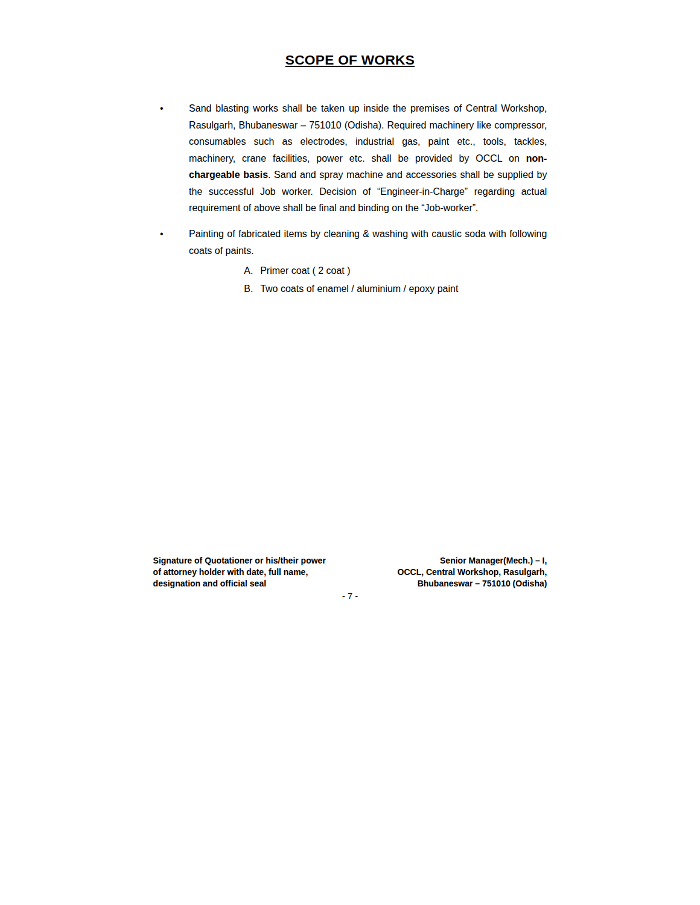SCOPE OF WORKS
Sand blasting works shall be taken up inside the premises of Central Workshop, Rasulgarh, Bhubaneswar – 751010 (Odisha). Required machinery like compressor, consumables such as electrodes, industrial gas, paint etc., tools, tackles, machinery, crane facilities, power etc. shall be provided by OCCL on non-chargeable basis. Sand and spray machine and accessories shall be supplied by the successful Job worker. Decision of “Engineer-in-Charge” regarding actual requirement of above shall be final and binding on the “Job-worker”.
Painting of fabricated items by cleaning & washing with caustic soda with following coats of paints.
A. Primer coat ( 2 coat )
B. Two coats of enamel / aluminium / epoxy paint
| Signature of Quotationer or his/their power of attorney holder with date, full name, designation and official seal | Senior Manager(Mech.) – I, OCCL, Central Workshop, Rasulgarh, Bhubaneswar – 751010 (Odisha) |
- 7 -